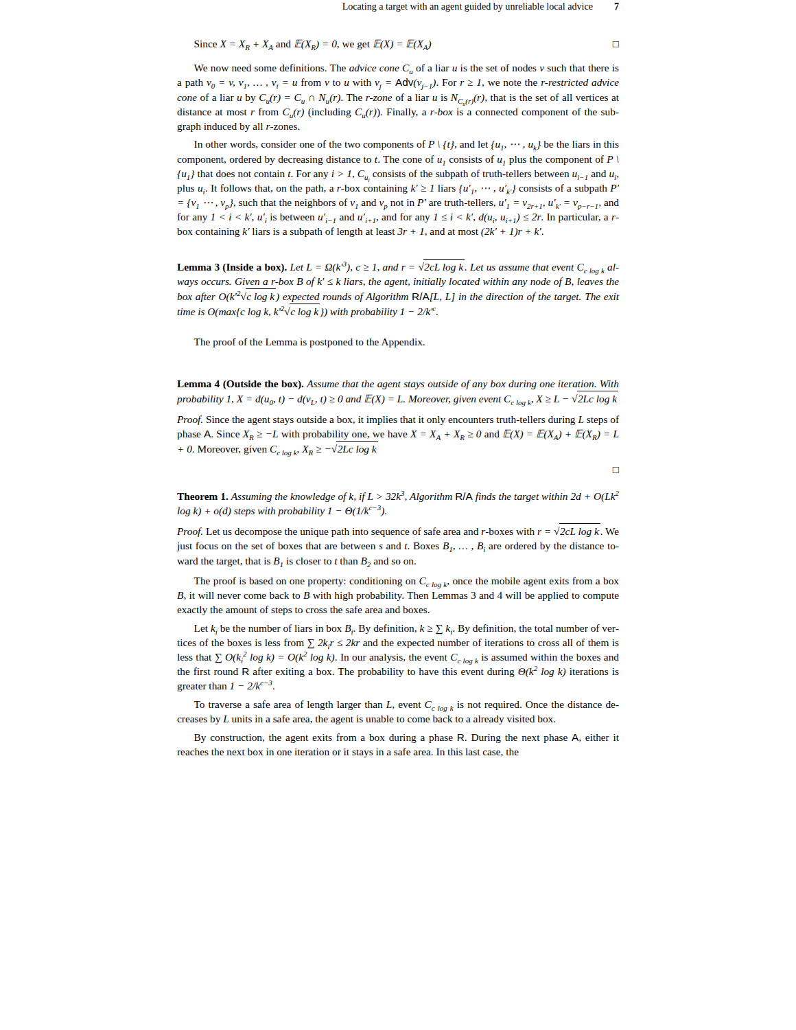Locating a target with an agent guided by unreliable local advice 7
Since X = XR + XA and 𝔼(XR) = 0, we get 𝔼(X) = 𝔼(XA)
We now need some definitions. The advice cone Cu of a liar u is the set of nodes v such that there is a path v0 = v, v1, … , vi = u from v to u with vj = Adv(vj−1). For r ≥ 1, we note the r-restricted advice cone of a liar u by Cu(r) = Cu ∩ Nu(r). The r-zone of a liar u is NCu(r)(r), that is the set of all vertices at distance at most r from Cu(r) (including Cu(r)). Finally, a r-box is a connected component of the subgraph induced by all r-zones.
In other words, consider one of the two components of P \ {t}, and let {u1, ⋯ , uk} be the liars in this component, ordered by decreasing distance to t. The cone of u1 consists of u1 plus the component of P \ {u1} that does not contain t. For any i > 1, Cui consists of the subpath of truth-tellers between ui−1 and ui, plus ui. It follows that, on the path, a r-box containing k′ ≥ 1 liars {u′1, ⋯ , u′k′} consists of a subpath P′ = {v1 ⋯ , vp}, such that the neighbors of v1 and vp not in P′ are truth-tellers, u′1 = v2r+1, u′k′ = vp−r−1, and for any 1 < i < k′, u′i is between u′i−1 and u′i+1, and for any 1 ≤ i < k′, d(ui, ui+1) ≤ 2r. In particular, a r-box containing k′ liars is a subpath of length at least 3r + 1, and at most (2k′ + 1)r + k′.
Lemma 3 (Inside a box). Let L = Ω(k′3), c ≥ 1, and r = √2cL log k. Let us assume that event Cc log k always occurs. Given a r-box B of k′ ≤ k liars, the agent, initially located within any node of B, leaves the box after O(k′2√c log k) expected rounds of Algorithm R/A[L, L] in the direction of the target. The exit time is O(max{c log k, k′2√c log k}) with probability 1 − 2/k′c.
The proof of the Lemma is postponed to the Appendix.
Lemma 4 (Outside the box). Assume that the agent stays outside of any box during one iteration. With probability 1, X = d(u0, t) − d(vL, t) ≥ 0 and 𝔼(X) = L. Moreover, given event Cc log k, X ≥ L − √2Lc log k
Proof. Since the agent stays outside a box, it implies that it only encounters truth-tellers during L steps of phase A. Since XR ≥ −L with probability one, we have X = XA + XR ≥ 0 and 𝔼(X) = 𝔼(XA) + 𝔼(XR) = L + 0. Moreover, given Cc log k, XR ≥ −√2Lc log k
Theorem 1. Assuming the knowledge of k, if L > 32k3, Algorithm R/A finds the target within 2d + O(Lk2 log k) + o(d) steps with probability 1 − Θ(1/kc−3).
Proof. Let us decompose the unique path into sequence of safe area and r-boxes with r = √2cL log k. We just focus on the set of boxes that are between s and t. Boxes B1, … , Bi are ordered by the distance toward the target, that is B1 is closer to t than B2 and so on.
The proof is based on one property: conditioning on Cc log k, once the mobile agent exits from a box B, it will never come back to B with high probability. Then Lemmas 3 and 4 will be applied to compute exactly the amount of steps to cross the safe area and boxes.
Let ki be the number of liars in box Bi. By definition, k ≥ ∑ ki. By definition, the total number of vertices of the boxes is less from ∑ 2kir ≤ 2kr and the expected number of iterations to cross all of them is less that ∑ O(ki2 log k) = O(k2 log k). In our analysis, the event Cc log k is assumed within the boxes and the first round R after exiting a box. The probability to have this event during Θ(k2 log k) iterations is greater than 1 − 2/kc−3.
To traverse a safe area of length larger than L, event Cc log k is not required. Once the distance decreases by L units in a safe area, the agent is unable to come back to a already visited box.
By construction, the agent exits from a box during a phase R. During the next phase A, either it reaches the next box in one iteration or it stays in a safe area. In this last case, the